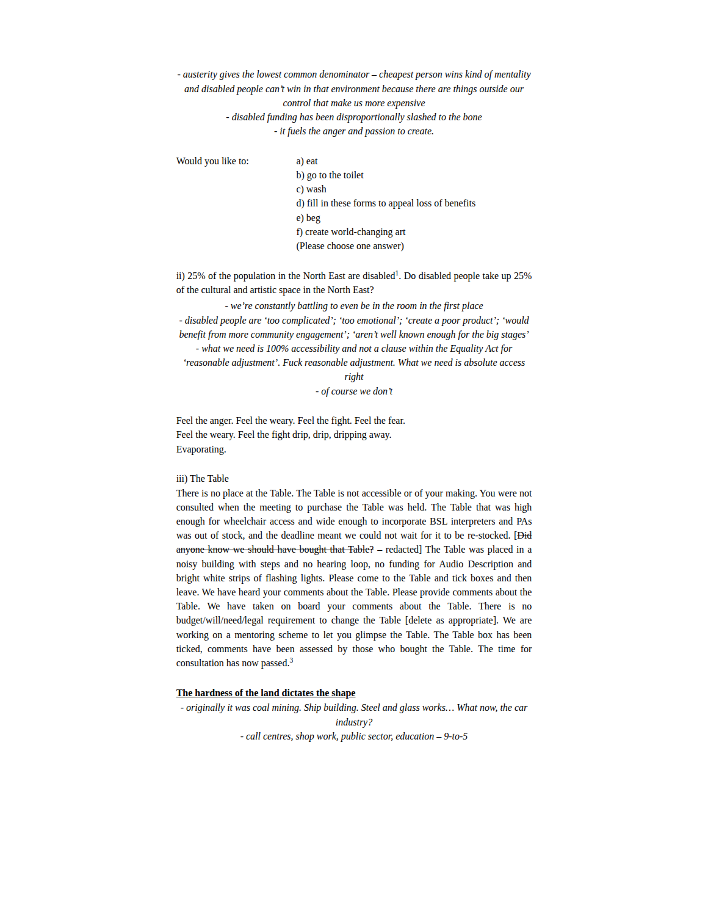- austerity gives the lowest common denominator – cheapest person wins kind of mentality and disabled people can’t win in that environment because there are things outside our control that make us more expensive
- disabled funding has been disproportionally slashed to the bone
- it fuels the anger and passion to create.
Would you like to:
a) eat
b) go to the toilet
c) wash
d) fill in these forms to appeal loss of benefits
e) beg
f) create world-changing art
(Please choose one answer)
ii) 25% of the population in the North East are disabled1. Do disabled people take up 25% of the cultural and artistic space in the North East?
- we’re constantly battling to even be in the room in the first place
- disabled people are ‘too complicated’; ‘too emotional’; ‘create a poor product’; ‘would benefit from more community engagement’; ‘aren’t well known enough for the big stages’
- what we need is 100% accessibility and not a clause within the Equality Act for ‘reasonable adjustment’. Fuck reasonable adjustment. What we need is absolute access right
- of course we don’t
Feel the anger. Feel the weary. Feel the fight. Feel the fear.
Feel the weary. Feel the fight drip, drip, dripping away.
Evaporating.
iii) The Table
There is no place at the Table. The Table is not accessible or of your making. You were not consulted when the meeting to purchase the Table was held. The Table that was high enough for wheelchair access and wide enough to incorporate BSL interpreters and PAs was out of stock, and the deadline meant we could not wait for it to be re-stocked. [Did anyone know we should have bought that Table? – redacted] The Table was placed in a noisy building with steps and no hearing loop, no funding for Audio Description and bright white strips of flashing lights. Please come to the Table and tick boxes and then leave. We have heard your comments about the Table. Please provide comments about the Table. We have taken on board your comments about the Table. There is no budget/will/need/legal requirement to change the Table [delete as appropriate]. We are working on a mentoring scheme to let you glimpse the Table. The Table box has been ticked, comments have been assessed by those who bought the Table. The time for consultation has now passed.3
The hardness of the land dictates the shape
- originally it was coal mining. Ship building. Steel and glass works… What now, the car industry?
- call centres, shop work, public sector, education – 9-to-5